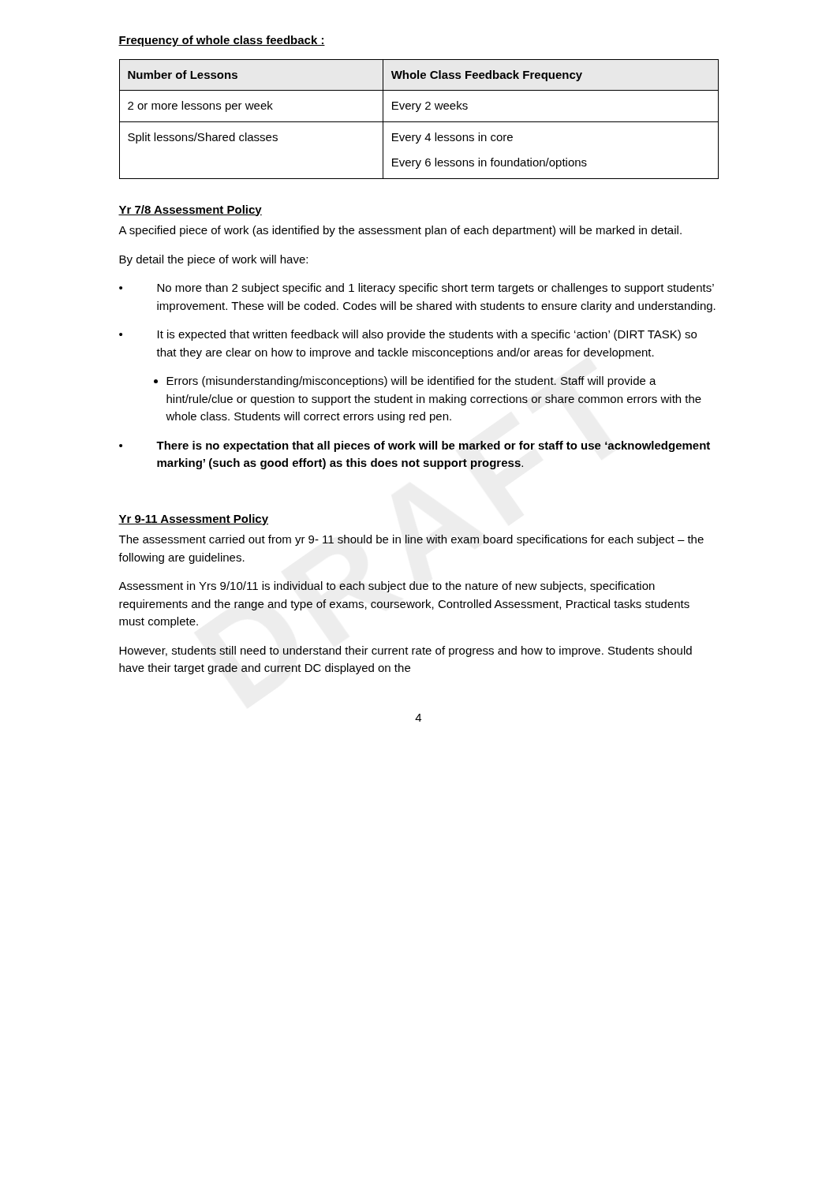DRAFT
Frequency of whole class feedback :
| Number of Lessons | Whole Class Feedback Frequency |
| --- | --- |
| 2 or more lessons per week | Every 2 weeks |
| Split lessons/Shared classes | Every 4 lessons in core Every 6 lessons in foundation/options |
Yr 7/8 Assessment Policy
A specified piece of work (as identified by the assessment plan of each department) will be marked in detail.
By detail the piece of work will have:
• No more than 2 subject specific and 1 literacy specific short term targets or challenges to support students’ improvement. These will be coded. Codes will be shared with students to ensure clarity and understanding.
• It is expected that written feedback will also provide the students with a specific ‘action’ (DIRT TASK) so that they are clear on how to improve and tackle misconceptions and/or areas for development.
Errors (misunderstanding/misconceptions) will be identified for the student. Staff will provide a hint/rule/clue or question to support the student in making corrections or share common errors with the whole class. Students will correct errors using red pen.
• There is no expectation that all pieces of work will be marked or for staff to use ‘acknowledgement marking’ (such as good effort) as this does not support progress.
Yr 9-11 Assessment Policy
The assessment carried out from yr 9- 11 should be in line with exam board specifications for each subject – the following are guidelines.
Assessment in Yrs 9/10/11 is individual to each subject due to the nature of new subjects, specification requirements and the range and type of exams, coursework, Controlled Assessment, Practical tasks students must complete.
However, students still need to understand their current rate of progress and how to improve. Students should have their target grade and current DC displayed on the
4